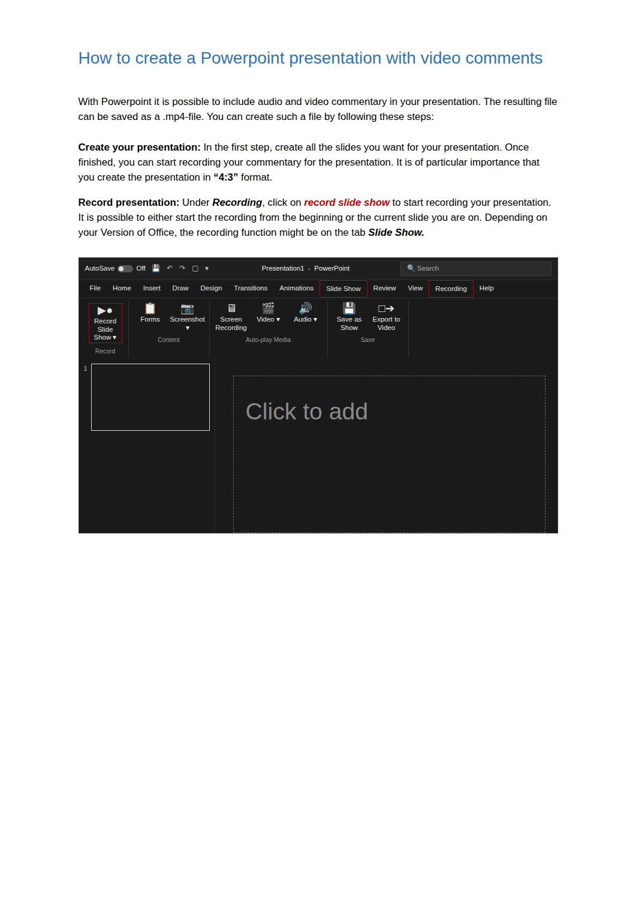How to create a Powerpoint presentation with video comments
With Powerpoint it is possible to include audio and video commentary in your presentation. The resulting file can be saved as a .mp4-file. You can create such a file by following these steps:
Create your presentation: In the first step, create all the slides you want for your presentation. Once finished, you can start recording your commentary for the presentation. It is of particular importance that you create the presentation in “4:3” format.
Record presentation: Under Recording, click on record slide show to start recording your presentation. It is possible to either start the recording from the beginning or the current slide you are on. Depending on your Version of Office, the recording function might be on the tab Slide Show.
AutoSave Off 💾 ↶ ↷ ▢ ▾ Presentation1 - PowerPoint 🔍 Search
File Home Insert Draw Design Transitions Animations Slide Show Review View Recording Help
▶● Record Slide Show ▾
Record
📋 Forms
📷 Screenshot ▾
Content
🖥 Screen Recording
🎬 Video ▾
🔊 Audio ▾
Auto-play Media
💾 Save as Show
□➔ Export to Video
Save
1
Click to add